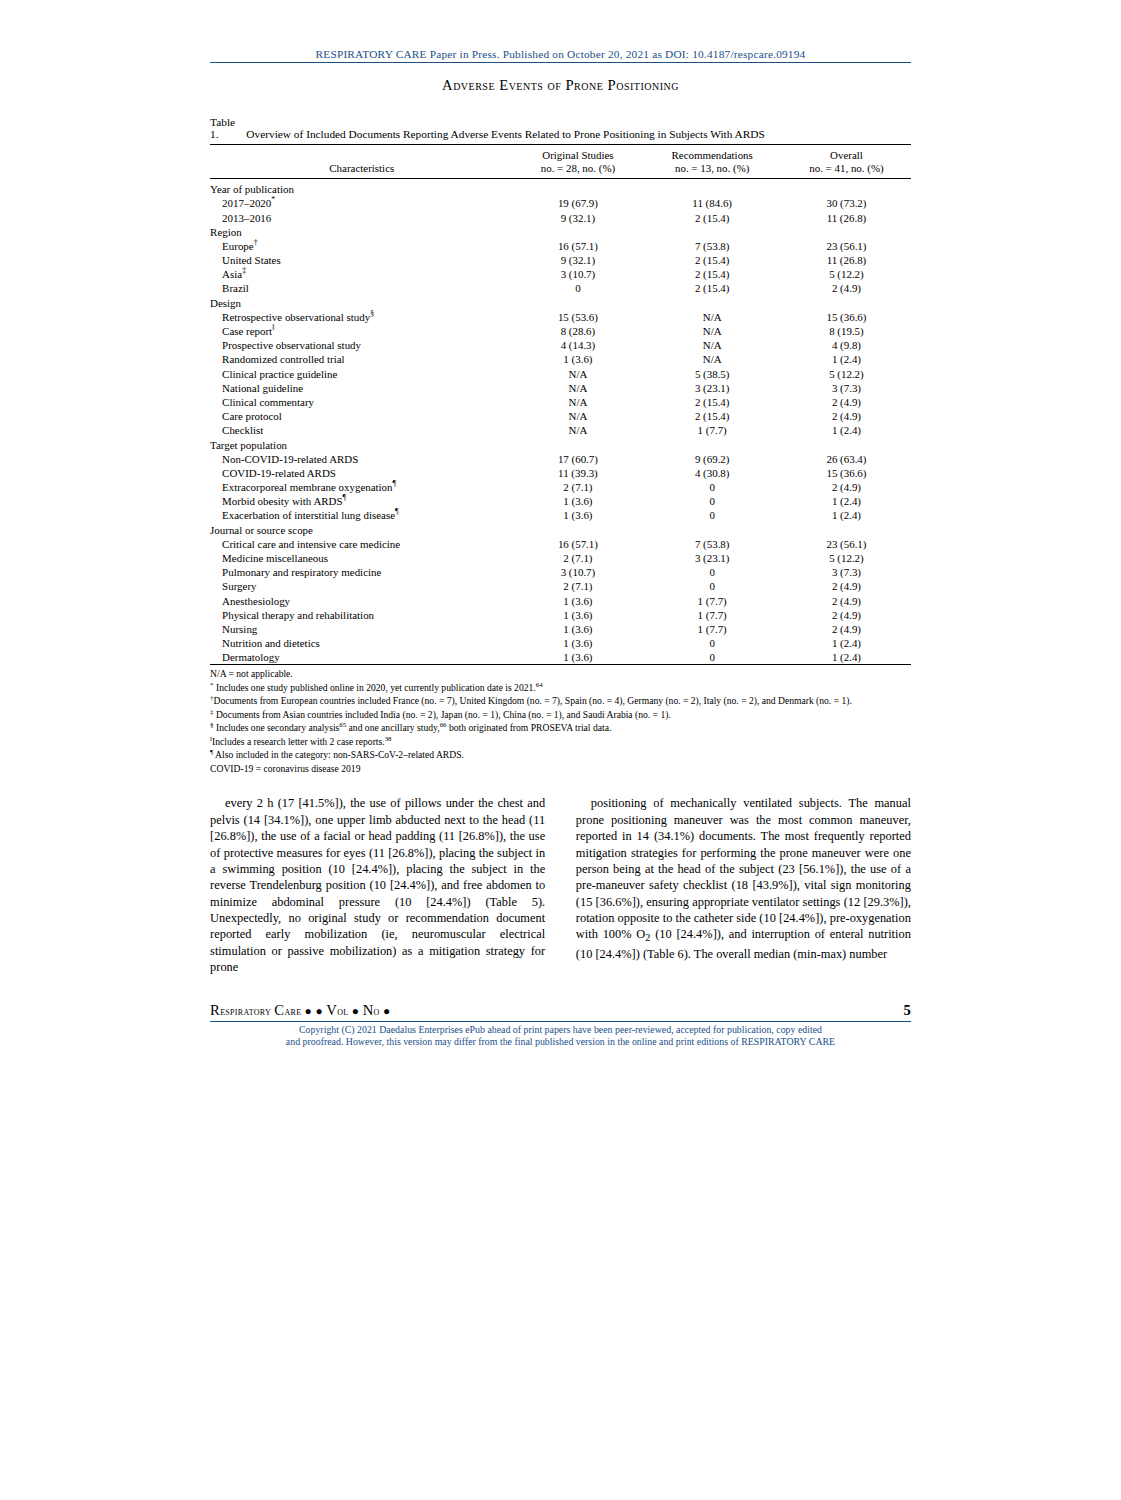RESPIRATORY CARE Paper in Press. Published on October 20, 2021 as DOI: 10.4187/respcare.09194
Adverse Events of Prone Positioning
Table 1. Overview of Included Documents Reporting Adverse Events Related to Prone Positioning in Subjects With ARDS
| Characteristics | Original Studies no. = 28, no. (%) | Recommendations no. = 13, no. (%) | Overall no. = 41, no. (%) |
| --- | --- | --- | --- |
| Year of publication | | | |
| 2017–2020 * | 19 (67.9) | 11 (84.6) | 30 (73.2) |
| 2013–2016 | 9 (32.1) | 2 (15.4) | 11 (26.8) |
| Region | | | |
| Europe † | 16 (57.1) | 7 (53.8) | 23 (56.1) |
| United States | 9 (32.1) | 2 (15.4) | 11 (26.8) |
| Asia ‡ | 3 (10.7) | 2 (15.4) | 5 (12.2) |
| Brazil | 0 | 2 (15.4) | 2 (4.9) |
| Design | | | |
| Retrospective observational study § | 15 (53.6) | N/A | 15 (36.6) |
| Case report ‖ | 8 (28.6) | N/A | 8 (19.5) |
| Prospective observational study | 4 (14.3) | N/A | 4 (9.8) |
| Randomized controlled trial | 1 (3.6) | N/A | 1 (2.4) |
| Clinical practice guideline | N/A | 5 (38.5) | 5 (12.2) |
| National guideline | N/A | 3 (23.1) | 3 (7.3) |
| Clinical commentary | N/A | 2 (15.4) | 2 (4.9) |
| Care protocol | N/A | 2 (15.4) | 2 (4.9) |
| Checklist | N/A | 1 (7.7) | 1 (2.4) |
| Target population | | | |
| Non-COVID-19-related ARDS | 17 (60.7) | 9 (69.2) | 26 (63.4) |
| COVID-19-related ARDS | 11 (39.3) | 4 (30.8) | 15 (36.6) |
| Extracorporeal membrane oxygenation ¶ | 2 (7.1) | 0 | 2 (4.9) |
| Morbid obesity with ARDS ¶ | 1 (3.6) | 0 | 1 (2.4) |
| Exacerbation of interstitial lung disease ¶ | 1 (3.6) | 0 | 1 (2.4) |
| Journal or source scope | | | |
| Critical care and intensive care medicine | 16 (57.1) | 7 (53.8) | 23 (56.1) |
| Medicine miscellaneous | 2 (7.1) | 3 (23.1) | 5 (12.2) |
| Pulmonary and respiratory medicine | 3 (10.7) | 0 | 3 (7.3) |
| Surgery | 2 (7.1) | 0 | 2 (4.9) |
| Anesthesiology | 1 (3.6) | 1 (7.7) | 2 (4.9) |
| Physical therapy and rehabilitation | 1 (3.6) | 1 (7.7) | 2 (4.9) |
| Nursing | 1 (3.6) | 1 (7.7) | 2 (4.9) |
| Nutrition and dietetics | 1 (3.6) | 0 | 1 (2.4) |
| Dermatology | 1 (3.6) | 0 | 1 (2.4) |
N/A = not applicable.
* Includes one study published online in 2020, yet currently publication date is 2021.64
†Documents from European countries included France (no. = 7), United Kingdom (no. = 7), Spain (no. = 4), Germany (no. = 2), Italy (no. = 2), and Denmark (no. = 1).
‡ Documents from Asian countries included India (no. = 2), Japan (no. = 1), China (no. = 1), and Saudi Arabia (no. = 1).
§ Includes one secondary analysis65 and one ancillary study,66 both originated from PROSEVA trial data.
‖Includes a research letter with 2 case reports.38
¶ Also included in the category: non-SARS-CoV-2–related ARDS.
COVID-19 = coronavirus disease 2019
every 2 h (17 [41.5%]), the use of pillows under the chest and pelvis (14 [34.1%]), one upper limb abducted next to the head (11 [26.8%]), the use of a facial or head padding (11 [26.8%]), the use of protective measures for eyes (11 [26.8%]), placing the subject in a swimming position (10 [24.4%]), placing the subject in the reverse Trendelenburg position (10 [24.4%]), and free abdomen to minimize abdominal pressure (10 [24.4%]) (Table 5). Unexpectedly, no original study or recommendation document reported early mobilization (ie, neuromuscular electrical stimulation or passive mobilization) as a mitigation strategy for prone
positioning of mechanically ventilated subjects. The manual prone positioning maneuver was the most common maneuver, reported in 14 (34.1%) documents. The most frequently reported mitigation strategies for performing the prone maneuver were one person being at the head of the subject (23 [56.1%]), the use of a pre-maneuver safety checklist (18 [43.9%]), vital sign monitoring (15 [36.6%]), ensuring appropriate ventilator settings (12 [29.3%]), rotation opposite to the catheter side (10 [24.4%]), pre-oxygenation with 100% O2 (10 [24.4%]), and interruption of enteral nutrition (10 [24.4%]) (Table 6). The overall median (min-max) number
Respiratory Care ● ● Vol ● No ●
5
Copyright (C) 2021 Daedalus Enterprises ePub ahead of print papers have been peer-reviewed, accepted for publication, copy edited
and proofread. However, this version may differ from the final published version in the online and print editions of RESPIRATORY CARE